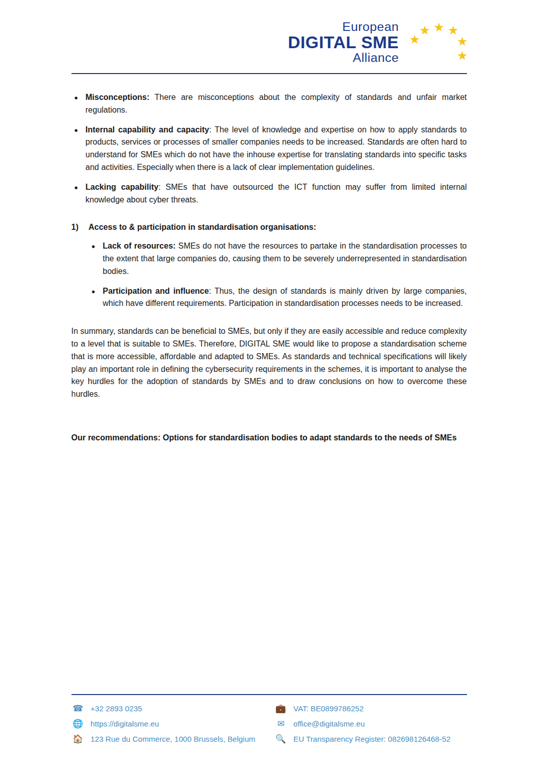European
DIGITAL SME
Alliance
★★★★★★
Misconceptions: There are misconceptions about the complexity of standards and unfair market regulations.
Internal capability and capacity: The level of knowledge and expertise on how to apply standards to products, services or processes of smaller companies needs to be increased. Standards are often hard to understand for SMEs which do not have the inhouse expertise for translating standards into specific tasks and activities. Especially when there is a lack of clear implementation guidelines.
Lacking capability: SMEs that have outsourced the ICT function may suffer from limited internal knowledge about cyber threats.
Access to & participation in standardisation organisations:
Lack of resources: SMEs do not have the resources to partake in the standardisation processes to the extent that large companies do, causing them to be severely underrepresented in standardisation bodies.
Participation and influence: Thus, the design of standards is mainly driven by large companies, which have different requirements. Participation in standardisation processes needs to be increased.
In summary, standards can be beneficial to SMEs, but only if they are easily accessible and reduce complexity to a level that is suitable to SMEs. Therefore, DIGITAL SME would like to propose a standardisation scheme that is more accessible, affordable and adapted to SMEs. As standards and technical specifications will likely play an important role in defining the cybersecurity requirements in the schemes, it is important to analyse the key hurdles for the adoption of standards by SMEs and to draw conclusions on how to overcome these hurdles.
Our recommendations: Options for standardisation bodies to adapt standards to the needs of SMEs
☎+32 2893 0235
💼VAT: BE0899786252
🌐https://digitalsme.eu
✉office@digitalsme.eu
🏠123 Rue du Commerce, 1000 Brussels, Belgium
🔍EU Transparency Register: 082698126468-52